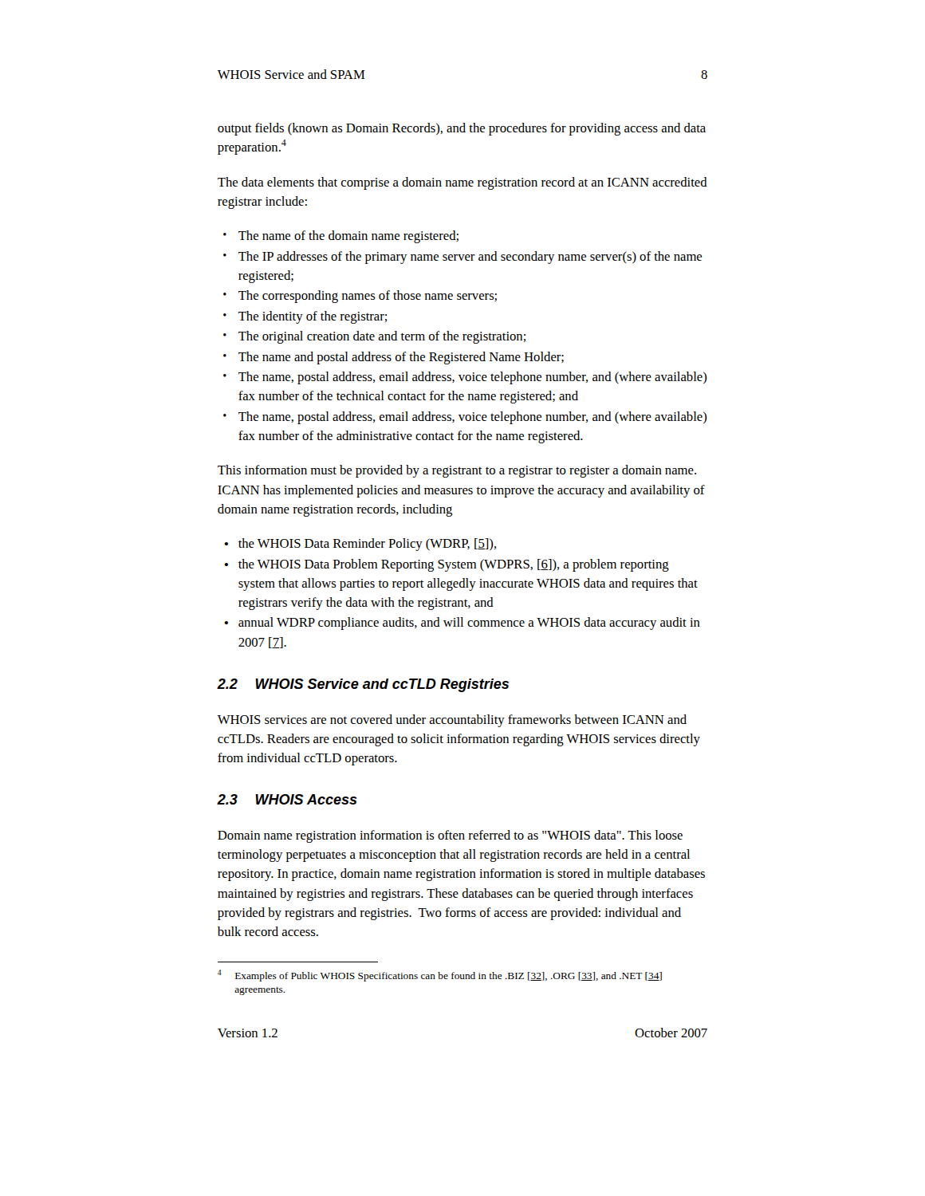WHOIS Service and SPAM
8
output fields (known as Domain Records), and the procedures for providing access and data preparation.4
The data elements that comprise a domain name registration record at an ICANN accredited registrar include:
The name of the domain name registered;
The IP addresses of the primary name server and secondary name server(s) of the name registered;
The corresponding names of those name servers;
The identity of the registrar;
The original creation date and term of the registration;
The name and postal address of the Registered Name Holder;
The name, postal address, email address, voice telephone number, and (where available) fax number of the technical contact for the name registered; and
The name, postal address, email address, voice telephone number, and (where available) fax number of the administrative contact for the name registered.
This information must be provided by a registrant to a registrar to register a domain name. ICANN has implemented policies and measures to improve the accuracy and availability of domain name registration records, including
the WHOIS Data Reminder Policy (WDRP, [5]),
the WHOIS Data Problem Reporting System (WDPRS, [6]), a problem reporting system that allows parties to report allegedly inaccurate WHOIS data and requires that registrars verify the data with the registrant, and
annual WDRP compliance audits, and will commence a WHOIS data accuracy audit in 2007 [7].
2.2 WHOIS Service and ccTLD Registries
WHOIS services are not covered under accountability frameworks between ICANN and ccTLDs. Readers are encouraged to solicit information regarding WHOIS services directly from individual ccTLD operators.
2.3 WHOIS Access
Domain name registration information is often referred to as "WHOIS data". This loose terminology perpetuates a misconception that all registration records are held in a central repository. In practice, domain name registration information is stored in multiple databases maintained by registries and registrars. These databases can be queried through interfaces provided by registrars and registries. Two forms of access are provided: individual and bulk record access.
4
Examples of Public WHOIS Specifications can be found in the .BIZ [32], .ORG [33], and .NET [34] agreements.
Version 1.2
October 2007